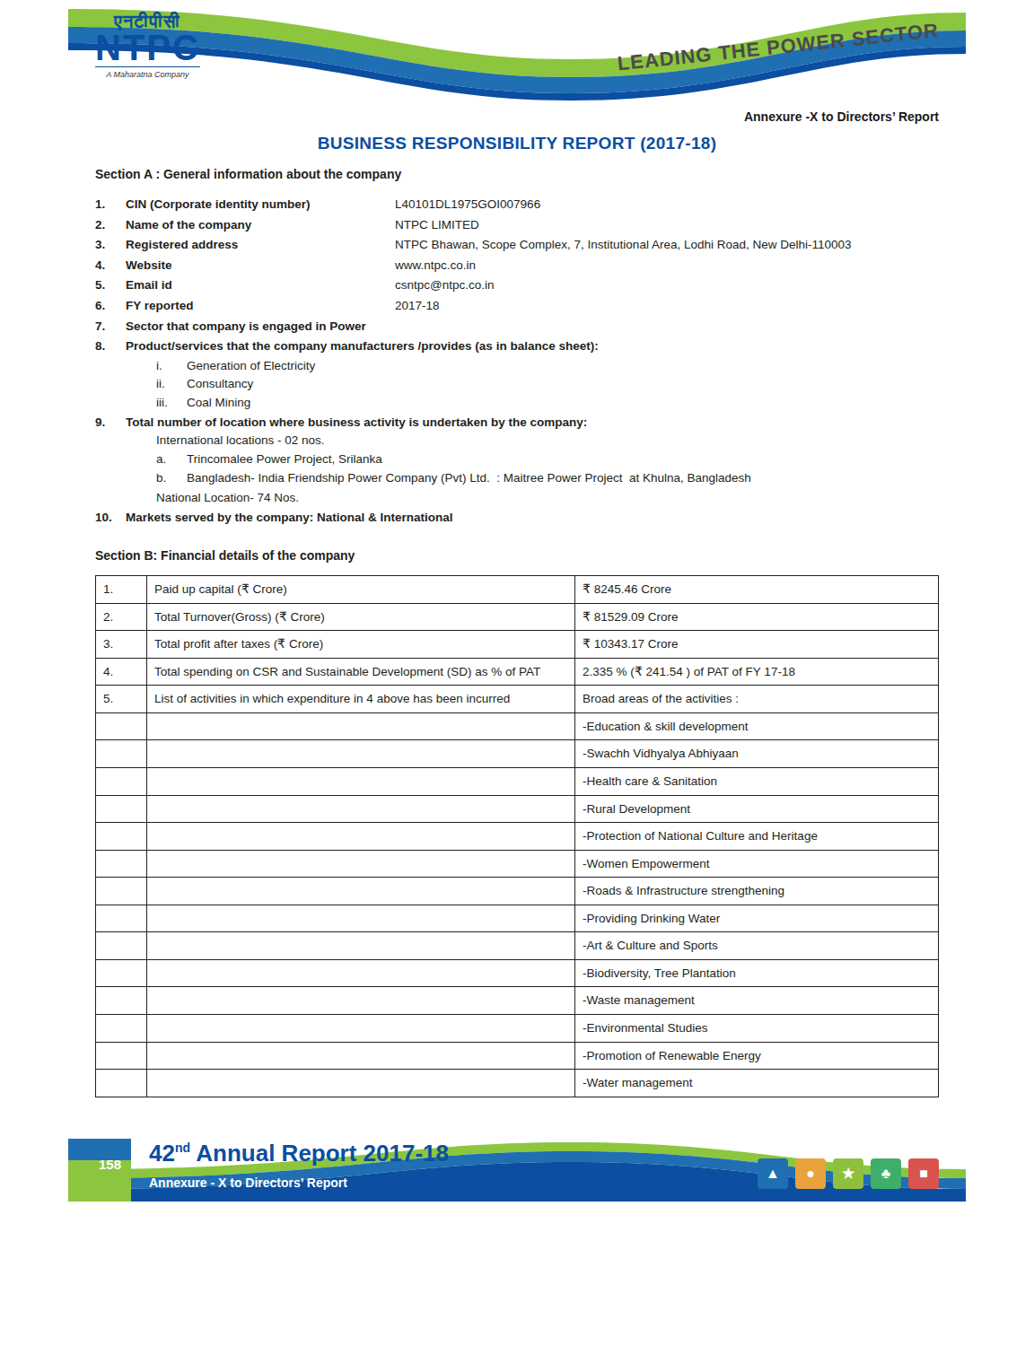एनटीपीसी
NTPC
A Maharatna Company
LEADING THE POWER SECTOR
Annexure -X to Directors’ Report
BUSINESS RESPONSIBILITY REPORT (2017-18)
Section A : General information about the company
CIN (Corporate identity number) L40101DL1975GOI007966
Name of the company NTPC LIMITED
Registered address NTPC Bhawan, Scope Complex, 7, Institutional Area, Lodhi Road, New Delhi-110003
Website www.ntpc.co.in
Email id csntpc@ntpc.co.in
FY reported 2017-18
Sector that company is engaged in Power
Product/services that the company manufacturers /provides (as in balance sheet):
i. Generation of Electricity
ii. Consultancy
iii. Coal Mining
Total number of location where business activity is undertaken by the company:
International locations - 02 nos.
a. Trincomalee Power Project, Srilanka
b. Bangladesh- India Friendship Power Company (Pvt) Ltd. : Maitree Power Project at Khulna, Bangladesh
National Location- 74 Nos.
Markets served by the company: National & International
Section B: Financial details of the company
| 1. | Paid up capital ( ₹ Crore) | ₹ 8245.46 Crore |
| 2. | Total Turnover(Gross) ( ₹ Crore) | ₹ 81529.09 Crore |
| 3. | Total profit after taxes ( ₹ Crore) | ₹ 10343.17 Crore |
| 4. | Total spending on CSR and Sustainable Development (SD) as % of PAT | 2.335 % ( ₹ 241.54 ) of PAT of FY 17-18 |
| 5. | List of activities in which expenditure in 4 above has been incurred | Broad areas of the activities : |
| | | -Education & skill development |
| | | -Swachh Vidhyalya Abhiyaan |
| | | -Health care & Sanitation |
| | | -Rural Development |
| | | -Protection of National Culture and Heritage |
| | | -Women Empowerment |
| | | -Roads & Infrastructure strengthening |
| | | -Providing Drinking Water |
| | | -Art & Culture and Sports |
| | | -Biodiversity, Tree Plantation |
| | | -Waste management |
| | | -Environmental Studies |
| | | -Promotion of Renewable Energy |
| | | -Water management |
158
42nd Annual Report 2017-18
Annexure - X to Directors’ Report
▲
●
★
♣
■